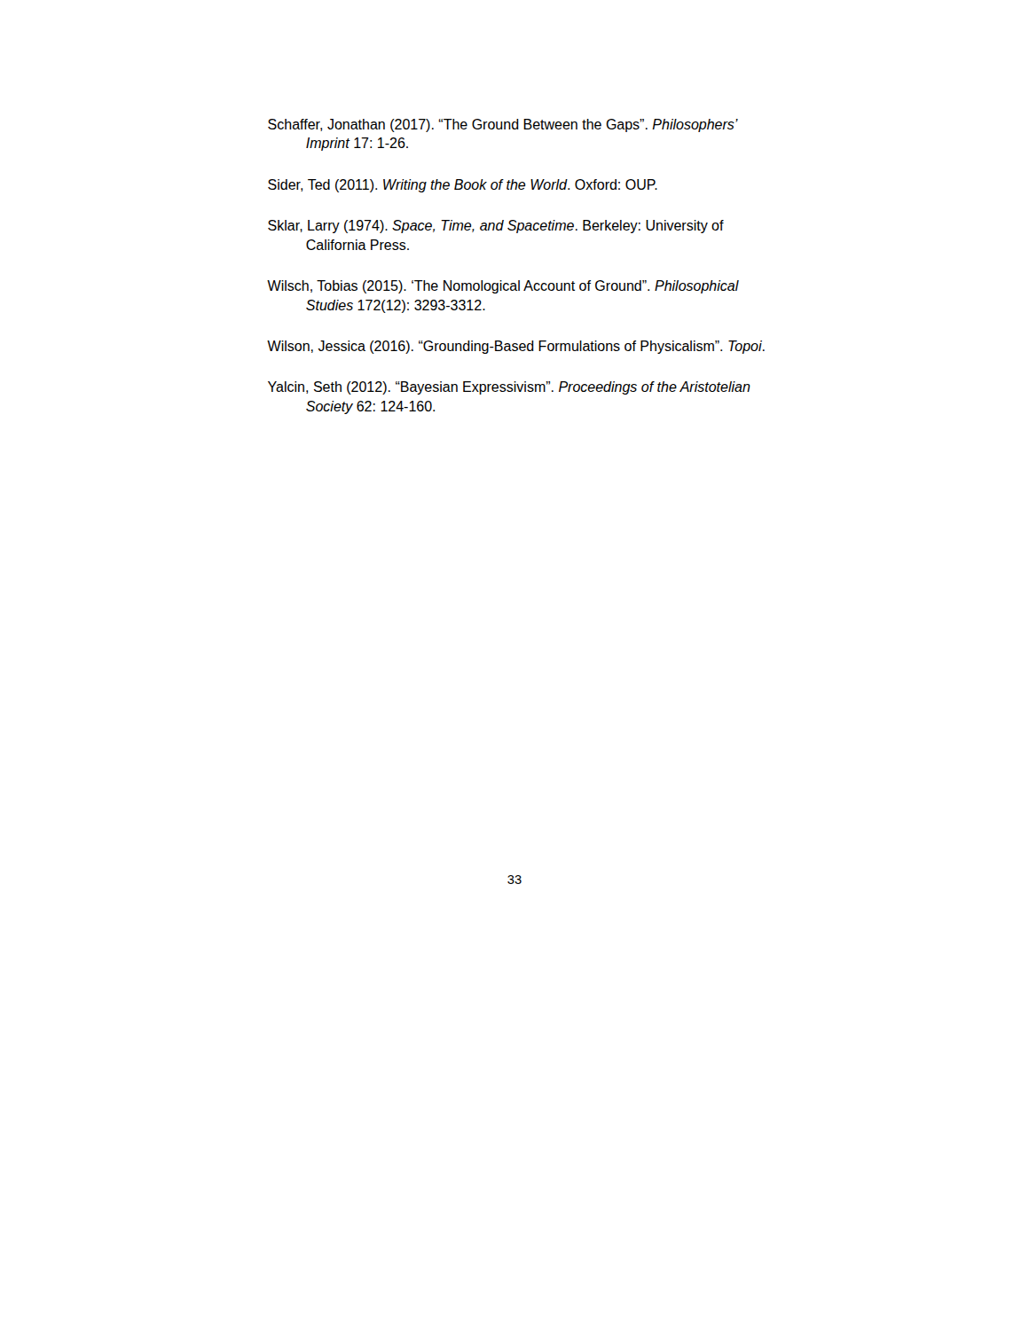Schaffer, Jonathan (2017). “The Ground Between the Gaps”. Philosophers’ Imprint 17: 1-26.
Sider, Ted (2011). Writing the Book of the World. Oxford: OUP.
Sklar, Larry (1974). Space, Time, and Spacetime. Berkeley: University of California Press.
Wilsch, Tobias (2015). ‘The Nomological Account of Ground”. Philosophical Studies 172(12): 3293-3312.
Wilson, Jessica (2016). “Grounding-Based Formulations of Physicalism”. Topoi.
Yalcin, Seth (2012). “Bayesian Expressivism”. Proceedings of the Aristotelian Society 62: 124-160.
33